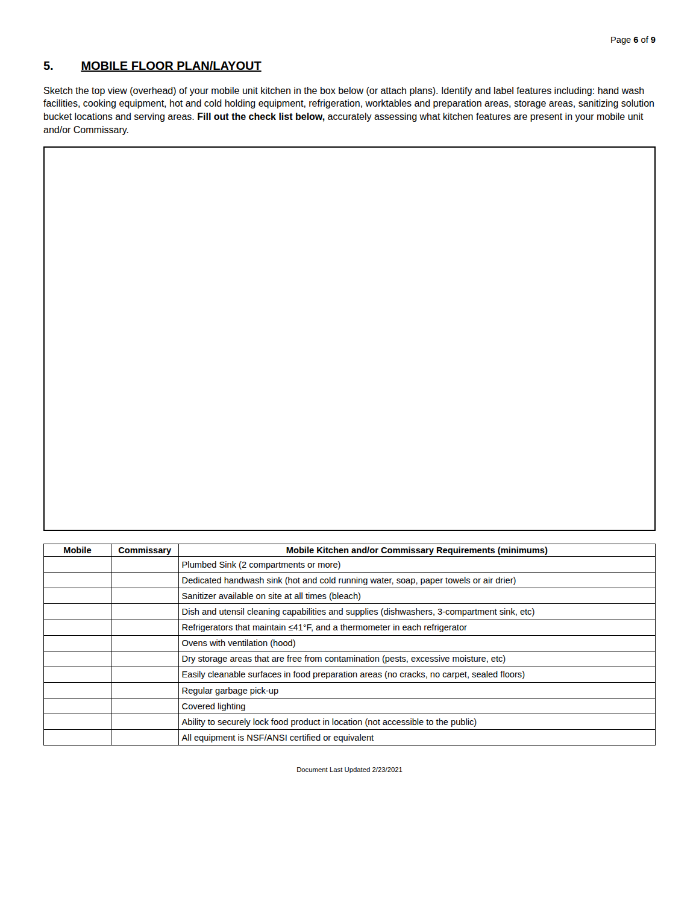Page 6 of 9
5.
MOBILE FLOOR PLAN/LAYOUT
Sketch the top view (overhead) of your mobile unit kitchen in the box below (or attach plans). Identify and label features including: hand wash facilities, cooking equipment, hot and cold holding equipment, refrigeration, worktables and preparation areas, storage areas, sanitizing solution bucket locations and serving areas. Fill out the check list below, accurately assessing what kitchen features are present in your mobile unit and/or Commissary.
| Mobile | Commissary | Mobile Kitchen and/or Commissary Requirements (minimums) |
| --- | --- | --- |
| | | Plumbed Sink (2 compartments or more) |
| | | Dedicated handwash sink (hot and cold running water, soap, paper towels or air drier) |
| | | Sanitizer available on site at all times (bleach) |
| | | Dish and utensil cleaning capabilities and supplies (dishwashers, 3-compartment sink, etc) |
| | | Refrigerators that maintain ≤41°F, and a thermometer in each refrigerator |
| | | Ovens with ventilation (hood) |
| | | Dry storage areas that are free from contamination (pests, excessive moisture, etc) |
| | | Easily cleanable surfaces in food preparation areas (no cracks, no carpet, sealed floors) |
| | | Regular garbage pick-up |
| | | Covered lighting |
| | | Ability to securely lock food product in location (not accessible to the public) |
| | | All equipment is NSF/ANSI certified or equivalent |
Document Last Updated 2/23/2021